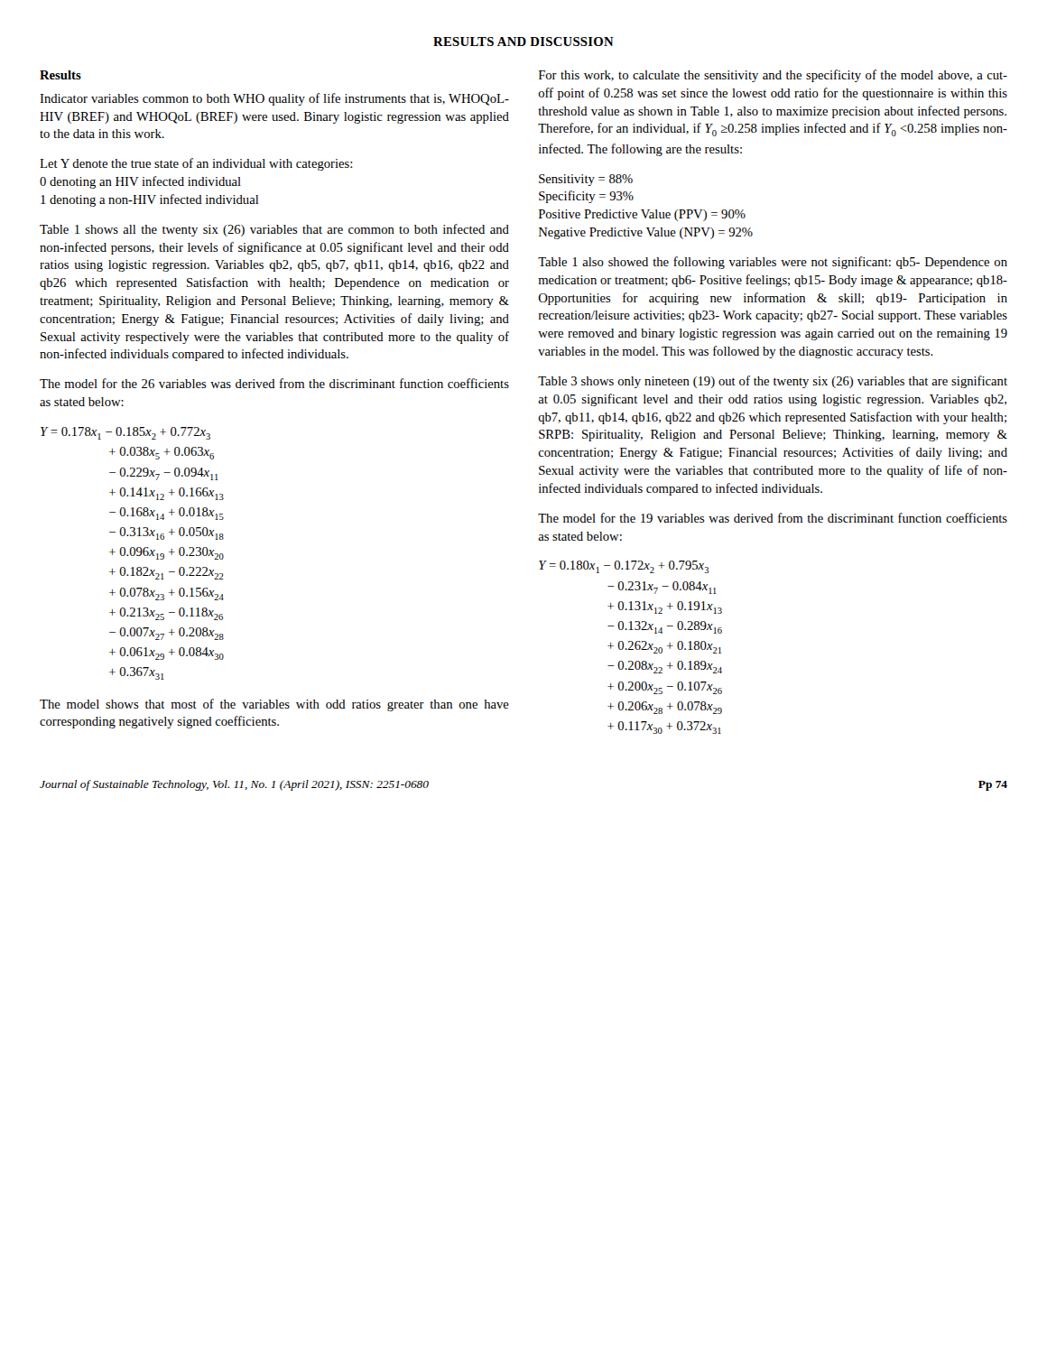RESULTS AND DISCUSSION
Results
Indicator variables common to both WHO quality of life instruments that is, WHOQoL-HIV (BREF) and WHOQoL (BREF) were used. Binary logistic regression was applied to the data in this work.
Let Y denote the true state of an individual with categories:
0 denoting an HIV infected individual
1 denoting a non-HIV infected individual
Table 1 shows all the twenty six (26) variables that are common to both infected and non-infected persons, their levels of significance at 0.05 significant level and their odd ratios using logistic regression. Variables qb2, qb5, qb7, qb11, qb14, qb16, qb22 and qb26 which represented Satisfaction with health; Dependence on medication or treatment; Spirituality, Religion and Personal Believe; Thinking, learning, memory & concentration; Energy & Fatigue; Financial resources; Activities of daily living; and Sexual activity respectively were the variables that contributed more to the quality of non-infected individuals compared to infected individuals.
The model for the 26 variables was derived from the discriminant function coefficients as stated below:
Y = 0.178x1 − 0.185x2 + 0.772x3 + 0.038x5 + 0.063x6 − 0.229x7 − 0.094x11 + 0.141x12 + 0.166x13 − 0.168x14 + 0.018x15 − 0.313x16 + 0.050x18 + 0.096x19 + 0.230x20 + 0.182x21 − 0.222x22 + 0.078x23 + 0.156x24 + 0.213x25 − 0.118x26 − 0.007x27 + 0.208x28 + 0.061x29 + 0.084x30 + 0.367x31
The model shows that most of the variables with odd ratios greater than one have corresponding negatively signed coefficients.
For this work, to calculate the sensitivity and the specificity of the model above, a cut-off point of 0.258 was set since the lowest odd ratio for the questionnaire is within this threshold value as shown in Table 1, also to maximize precision about infected persons. Therefore, for an individual, if Y0 ≥0.258 implies infected and if Y0 <0.258 implies non-infected. The following are the results:
Sensitivity = 88%
Specificity = 93%
Positive Predictive Value (PPV) = 90%
Negative Predictive Value (NPV) = 92%
Table 1 also showed the following variables were not significant: qb5- Dependence on medication or treatment; qb6- Positive feelings; qb15- Body image & appearance; qb18- Opportunities for acquiring new information & skill; qb19- Participation in recreation/leisure activities; qb23- Work capacity; qb27- Social support. These variables were removed and binary logistic regression was again carried out on the remaining 19 variables in the model. This was followed by the diagnostic accuracy tests.
Table 3 shows only nineteen (19) out of the twenty six (26) variables that are significant at 0.05 significant level and their odd ratios using logistic regression. Variables qb2, qb7, qb11, qb14, qb16, qb22 and qb26 which represented Satisfaction with your health; SRPB: Spirituality, Religion and Personal Believe; Thinking, learning, memory & concentration; Energy & Fatigue; Financial resources; Activities of daily living; and Sexual activity were the variables that contributed more to the quality of life of non-infected individuals compared to infected individuals.
The model for the 19 variables was derived from the discriminant function coefficients as stated below:
Y = 0.180x1 − 0.172x2 + 0.795x3 − 0.231x7 − 0.084x11 + 0.131x12 + 0.191x13 − 0.132x14 − 0.289x16 + 0.262x20 + 0.180x21 − 0.208x22 + 0.189x24 + 0.200x25 − 0.107x26 + 0.206x28 + 0.078x29 + 0.117x30 + 0.372x31
Journal of Sustainable Technology, Vol. 11, No. 1 (April 2021), ISSN: 2251-0680 Pp 74